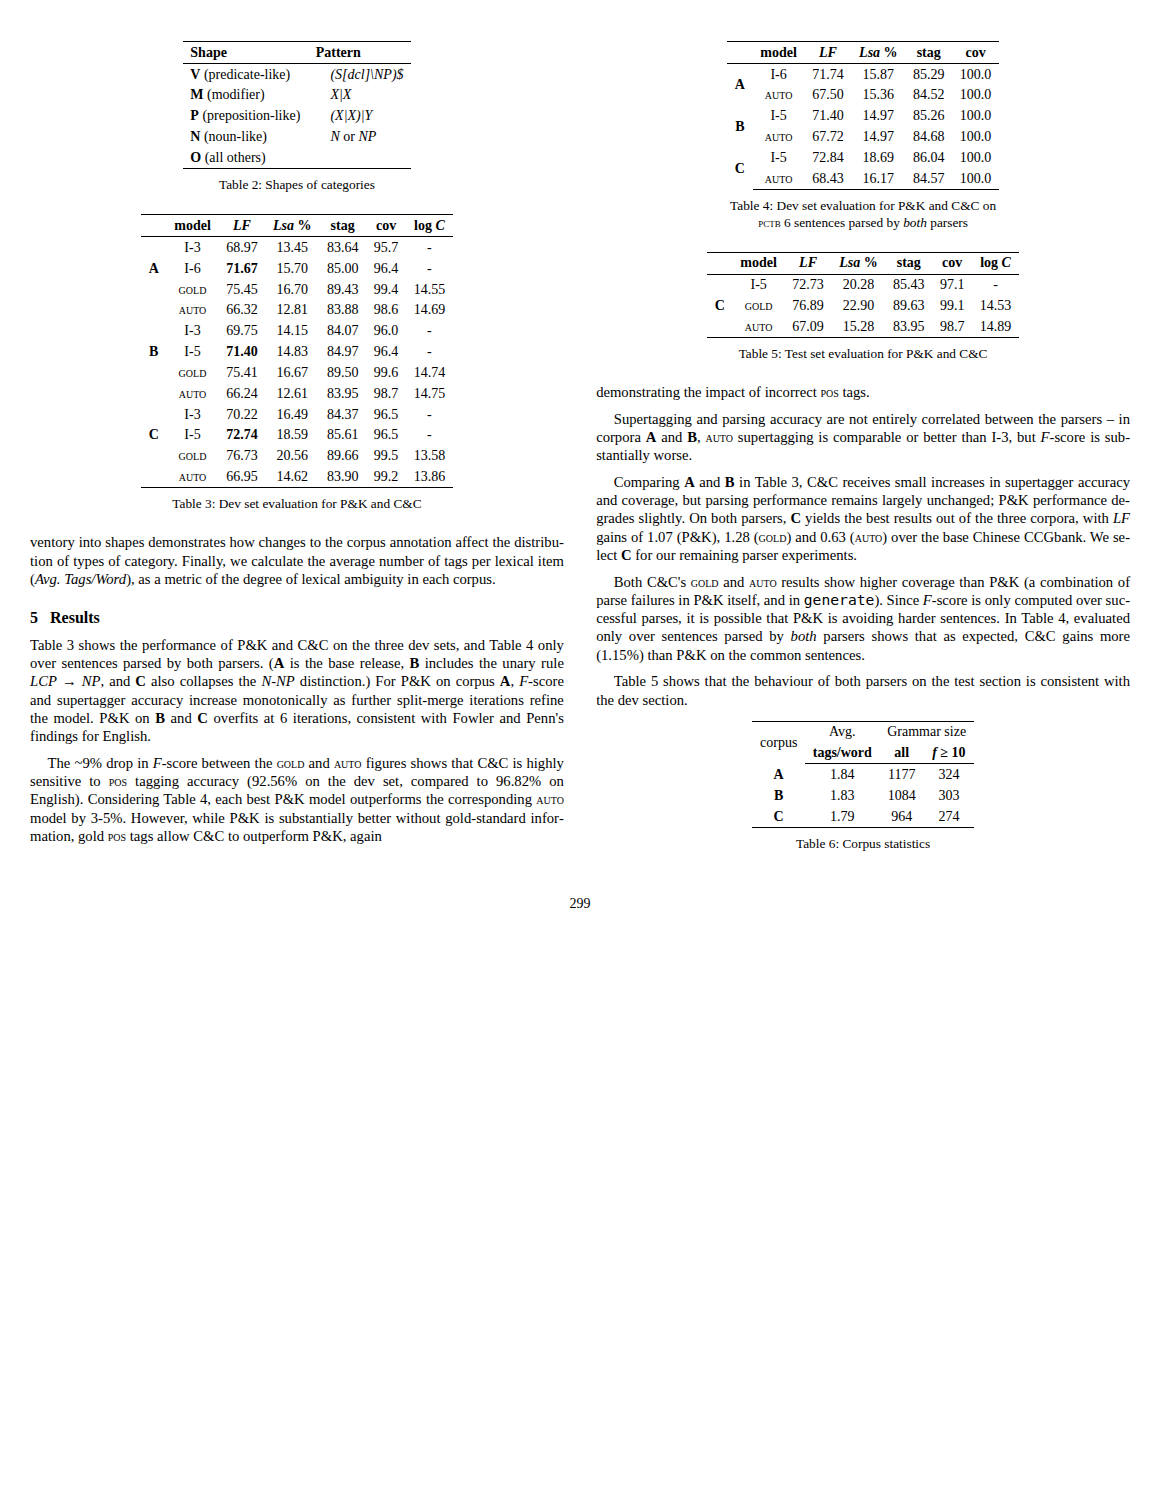Table 2: Shapes of categories
| Shape | Pattern |
| --- | --- |
| V (predicate-like) | (S[dcl]\NP)$ |
| M (modifier) | X/X |
| P (preposition-like) | (X/X)/Y |
| N (noun-like) | N or NP |
| O (all others) | |
Table 3: Dev set evaluation for P&K and C&C
| | model | LF | Lsa % | stag | cov | log C |
| --- | --- | --- | --- | --- | --- | --- |
| | I-3 | 68.97 | 13.45 | 83.64 | 95.7 | - |
| A | I-6 | 71.67 | 15.70 | 85.00 | 96.4 | - |
| | gold | 75.45 | 16.70 | 89.43 | 99.4 | 14.55 |
| | auto | 66.32 | 12.81 | 83.88 | 98.6 | 14.69 |
| | I-3 | 69.75 | 14.15 | 84.07 | 96.0 | - |
| B | I-5 | 71.40 | 14.83 | 84.97 | 96.4 | - |
| | gold | 75.41 | 16.67 | 89.50 | 99.6 | 14.74 |
| | auto | 66.24 | 12.61 | 83.95 | 98.7 | 14.75 |
| | I-3 | 70.22 | 16.49 | 84.37 | 96.5 | - |
| C | I-5 | 72.74 | 18.59 | 85.61 | 96.5 | - |
| | gold | 76.73 | 20.56 | 89.66 | 99.5 | 13.58 |
| | auto | 66.95 | 14.62 | 83.90 | 99.2 | 13.86 |
ventory into shapes demonstrates how changes to the corpus annotation affect the distribution of types of category. Finally, we calculate the average number of tags per lexical item (Avg. Tags/Word), as a metric of the degree of lexical ambiguity in each corpus.
5 Results
Table 3 shows the performance of P&K and C&C on the three dev sets, and Table 4 only over sentences parsed by both parsers. (A is the base release, B includes the unary rule LCP → NP, and C also collapses the N-NP distinction.) For P&K on corpus A, F-score and supertagger accuracy increase monotonically as further split-merge iterations refine the model. P&K on B and C overfits at 6 iterations, consistent with Fowler and Penn's findings for English.
The ~9% drop in F-score between the gold and auto figures shows that C&C is highly sensitive to pos tagging accuracy (92.56% on the dev set, compared to 96.82% on English). Considering Table 4, each best P&K model outperforms the corresponding auto model by 3-5%. However, while P&K is substantially better without gold-standard information, gold pos tags allow C&C to outperform P&K, again
Table 4: Dev set evaluation for P&K and C&C on pctb 6 sentences parsed by both parsers
| | model | LF | Lsa % | stag | cov |
| --- | --- | --- | --- | --- | --- |
| A | I-6 | 71.74 | 15.87 | 85.29 | 100.0 |
| auto | 67.50 | 15.36 | 84.52 | 100.0 |
| B | I-5 | 71.40 | 14.97 | 85.26 | 100.0 |
| auto | 67.72 | 14.97 | 84.68 | 100.0 |
| C | I-5 | 72.84 | 18.69 | 86.04 | 100.0 |
| auto | 68.43 | 16.17 | 84.57 | 100.0 |
Table 5: Test set evaluation for P&K and C&C
| | model | LF | Lsa % | stag | cov | log C |
| --- | --- | --- | --- | --- | --- | --- |
| | I-5 | 72.73 | 20.28 | 85.43 | 97.1 | - |
| C | gold | 76.89 | 22.90 | 89.63 | 99.1 | 14.53 |
| | auto | 67.09 | 15.28 | 83.95 | 98.7 | 14.89 |
demonstrating the impact of incorrect pos tags.
Supertagging and parsing accuracy are not entirely correlated between the parsers – in corpora A and B, auto supertagging is comparable or better than I-3, but F-score is substantially worse.
Comparing A and B in Table 3, C&C receives small increases in supertagger accuracy and coverage, but parsing performance remains largely unchanged; P&K performance degrades slightly. On both parsers, C yields the best results out of the three corpora, with LF gains of 1.07 (P&K), 1.28 (gold) and 0.63 (auto) over the base Chinese CCGbank. We select C for our remaining parser experiments.
Both C&C's gold and auto results show higher coverage than P&K (a combination of parse failures in P&K itself, and in generate). Since F-score is only computed over successful parses, it is possible that P&K is avoiding harder sentences. In Table 4, evaluated only over sentences parsed by both parsers shows that as expected, C&C gains more (1.15%) than P&K on the common sentences.
Table 5 shows that the behaviour of both parsers on the test section is consistent with the dev section.
Table 6: Corpus statistics
| corpus | Avg. | Grammar size |
| tags/word | all | f ≥ 10 |
| A | 1.84 | 1177 | 324 |
| B | 1.83 | 1084 | 303 |
| C | 1.79 | 964 | 274 |
299